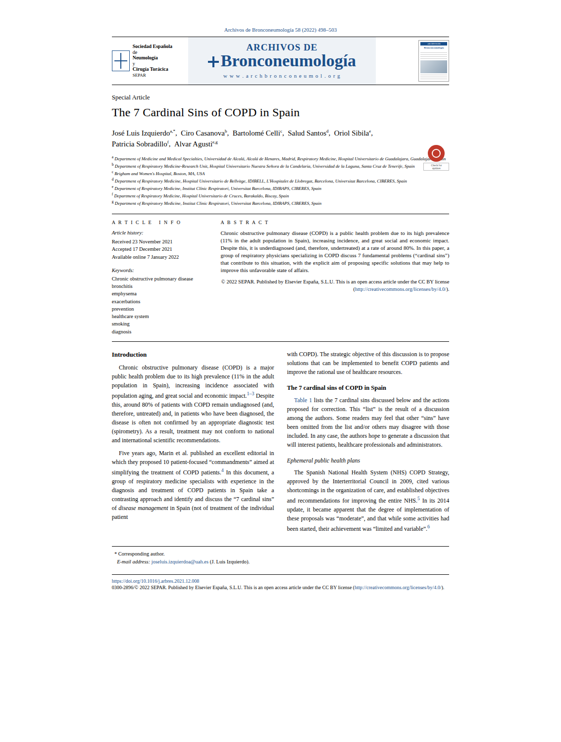Archivos de Bronconeumología 58 (2022) 498–503
Sociedad Española de Neumología y Cirugía Torácica SEPAR
ARCHIVOS DE
Bronconeumología
w w w . a r c h b r o n c o n e u m o l . o r g
ARCHIVOS DE
Bronconeumología
Special Article
The 7 Cardinal Sins of COPD in Spain
Check for
updates
José Luis Izquierdoa,*, Ciro Casanovab, Bartolomé Cellic, Salud Santosd, Oriol Sibilae,
Patricia Sobradillof, Alvar Agustie,g
a Department of Medicine and Medical Specialties, Universidad de Alcalá, Alcalá de Henares, Madrid, Respiratory Medicine, Hospital Universitario de Guadalajara, Guadalajara, Spain
b Department of Respiratory Medicine-Research Unit, Hospital Universitario Nuestra Señora de la Candelaria, Universidad de la Laguna, Santa Cruz de Tenerife, Spain
c Brigham and Women's Hospital, Boston, MA, USA
d Department of Respiratory Medicine, Hospital Universitario de Bellvitge, IDIBELL, L'Hospitalet de Llobregat, Barcelona, Universitat Barcelona, CIBERES, Spain
e Department of Respiratory Medicine, Institut Clínic Respiratori, Universitat Barcelona, IDIBAPS, CIBERES, Spain
f Department of Respiratory Medicine, Hospital Universitario de Cruces, Barakaldo, Biscay, Spain
g Department of Respiratory Medicine, Institut Clinic Respiratori, Universitat Barcelona, IDIBAPS, CIBERES, Spain
A R T I C L E I N F O
Article history:
Received 23 November 2021
Accepted 17 December 2021
Available online 7 January 2022
Keywords:
Chronic obstructive pulmonary disease
bronchitis
emphysema
exacerbations
prevention
healthcare system
smoking
diagnosis
A B S T R A C T
Chronic obstructive pulmonary disease (COPD) is a public health problem due to its high prevalence (11% in the adult population in Spain), increasing incidence, and great social and economic impact. Despite this, it is underdiagnosed (and, therefore, undertreated) at a rate of around 80%. In this paper, a group of respiratory physicians specializing in COPD discuss 7 fundamental problems (“cardinal sins”) that contribute to this situation, with the explicit aim of proposing specific solutions that may help to improve this unfavorable state of affairs.
© 2022 SEPAR. Published by Elsevier España, S.L.U. This is an open access article under the CC BY license (http://creativecommons.org/licenses/by/4.0/).
Introduction
Chronic obstructive pulmonary disease (COPD) is a major public health problem due to its high prevalence (11% in the adult population in Spain), increasing incidence associated with population aging, and great social and economic impact.1–3 Despite this, around 80% of patients with COPD remain undiagnosed (and, therefore, untreated) and, in patients who have been diagnosed, the disease is often not confirmed by an appropriate diagnostic test (spirometry). As a result, treatment may not conform to national and international scientific recommendations.
Five years ago, Marin et al. published an excellent editorial in which they proposed 10 patient-focused “commandments” aimed at simplifying the treatment of COPD patients.4 In this document, a group of respiratory medicine specialists with experience in the diagnosis and treatment of COPD patients in Spain take a contrasting approach and identify and discuss the “7 cardinal sins” of disease management in Spain (not of treatment of the individual patient
with COPD). The strategic objective of this discussion is to propose solutions that can be implemented to benefit COPD patients and improve the rational use of healthcare resources.
The 7 cardinal sins of COPD in Spain
Table 1 lists the 7 cardinal sins discussed below and the actions proposed for correction. This “list” is the result of a discussion among the authors. Some readers may feel that other “sins” have been omitted from the list and/or others may disagree with those included. In any case, the authors hope to generate a discussion that will interest patients, healthcare professionals and administrators.
Ephemeral public health plans
The Spanish National Health System (NHS) COPD Strategy, approved by the Interterritorial Council in 2009, cited various shortcomings in the organization of care, and established objectives and recommendations for improving the entire NHS.5 In its 2014 update, it became apparent that the degree of implementation of these proposals was “moderate”, and that while some activities had been started, their achievement was “limited and variable”.6
* Corresponding author.
E-mail address: joseluis.izquierdoa@uah.es (J. Luis Izquierdo).
https://doi.org/10.1016/j.arbres.2021.12.008
0300-2896/© 2022 SEPAR. Published by Elsevier España, S.L.U. This is an open access article under the CC BY license (http://creativecommons.org/licenses/by/4.0/).